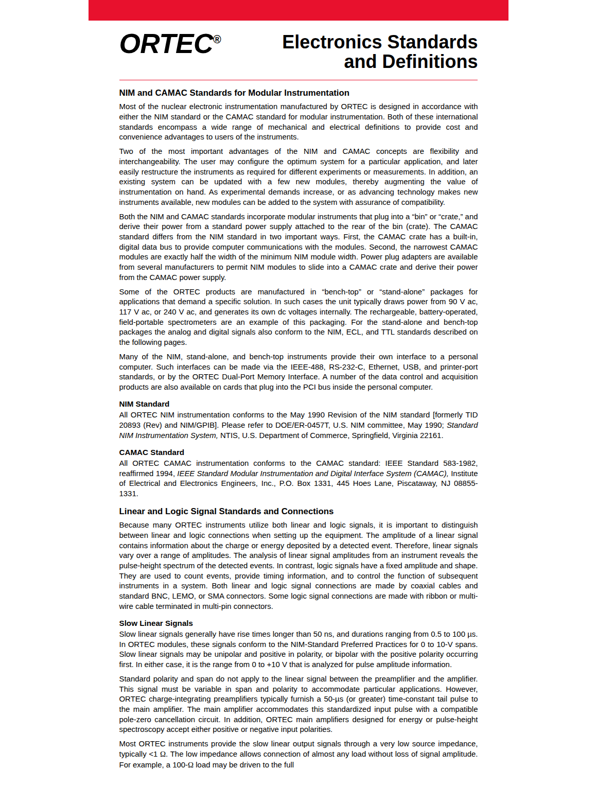ORTEC®
Electronics Standards
and Definitions
NIM and CAMAC Standards for Modular Instrumentation
Most of the nuclear electronic instrumentation manufactured by ORTEC is designed in accordance with either the NIM standard or the CAMAC standard for modular instrumentation. Both of these international standards encompass a wide range of mechanical and electrical definitions to provide cost and convenience advantages to users of the instruments.
Two of the most important advantages of the NIM and CAMAC concepts are flexibility and interchangeability. The user may configure the optimum system for a particular application, and later easily restructure the instruments as required for different experiments or measurements. In addition, an existing system can be updated with a few new modules, thereby augmenting the value of instrumentation on hand. As experimental demands increase, or as advancing technology makes new instruments available, new modules can be added to the system with assurance of compatibility.
Both the NIM and CAMAC standards incorporate modular instruments that plug into a “bin” or “crate,” and derive their power from a standard power supply attached to the rear of the bin (crate). The CAMAC standard differs from the NIM standard in two important ways. First, the CAMAC crate has a built-in, digital data bus to provide computer communications with the modules. Second, the narrowest CAMAC modules are exactly half the width of the minimum NIM module width. Power plug adapters are available from several manufacturers to permit NIM modules to slide into a CAMAC crate and derive their power from the CAMAC power supply.
Some of the ORTEC products are manufactured in “bench-top” or “stand-alone” packages for applications that demand a specific solution. In such cases the unit typically draws power from 90 V ac, 117 V ac, or 240 V ac, and generates its own dc voltages internally. The rechargeable, battery-operated, field-portable spectrometers are an example of this packaging. For the stand-alone and bench-top packages the analog and digital signals also conform to the NIM, ECL, and TTL standards described on the following pages.
Many of the NIM, stand-alone, and bench-top instruments provide their own interface to a personal computer. Such interfaces can be made via the IEEE-488, RS-232-C, Ethernet, USB, and printer-port standards, or by the ORTEC Dual-Port Memory Interface. A number of the data control and acquisition products are also available on cards that plug into the PCI bus inside the personal computer.
NIM Standard
All ORTEC NIM instrumentation conforms to the May 1990 Revision of the NIM standard [formerly TID 20893 (Rev) and NIM/GPIB]. Please refer to DOE/ER-0457T, U.S. NIM committee, May 1990; Standard NIM Instrumentation System, NTIS, U.S. Department of Commerce, Springfield, Virginia 22161.
CAMAC Standard
All ORTEC CAMAC instrumentation conforms to the CAMAC standard: IEEE Standard 583-1982, reaffirmed 1994, IEEE Standard Modular Instrumentation and Digital Interface System (CAMAC), Institute of Electrical and Electronics Engineers, Inc., P.O. Box 1331, 445 Hoes Lane, Piscataway, NJ 08855-1331.
Linear and Logic Signal Standards and Connections
Because many ORTEC instruments utilize both linear and logic signals, it is important to distinguish between linear and logic connections when setting up the equipment. The amplitude of a linear signal contains information about the charge or energy deposited by a detected event. Therefore, linear signals vary over a range of amplitudes. The analysis of linear signal amplitudes from an instrument reveals the pulse-height spectrum of the detected events. In contrast, logic signals have a fixed amplitude and shape. They are used to count events, provide timing information, and to control the function of subsequent instruments in a system. Both linear and logic signal connections are made by coaxial cables and standard BNC, LEMO, or SMA connectors. Some logic signal connections are made with ribbon or multi-wire cable terminated in multi-pin connectors.
Slow Linear Signals
Slow linear signals generally have rise times longer than 50 ns, and durations ranging from 0.5 to 100 µs. In ORTEC modules, these signals conform to the NIM-Standard Preferred Practices for 0 to 10-V spans. Slow linear signals may be unipolar and positive in polarity, or bipolar with the positive polarity occurring first. In either case, it is the range from 0 to +10 V that is analyzed for pulse amplitude information.
Standard polarity and span do not apply to the linear signal between the preamplifier and the amplifier. This signal must be variable in span and polarity to accommodate particular applications. However, ORTEC charge-integrating preamplifiers typically furnish a 50-µs (or greater) time-constant tail pulse to the main amplifier. The main amplifier accommodates this standardized input pulse with a compatible pole-zero cancellation circuit. In addition, ORTEC main amplifiers designed for energy or pulse-height spectroscopy accept either positive or negative input polarities.
Most ORTEC instruments provide the slow linear output signals through a very low source impedance, typically <1 Ω. The low impedance allows connection of almost any load without loss of signal amplitude. For example, a 100-Ω load may be driven to the full